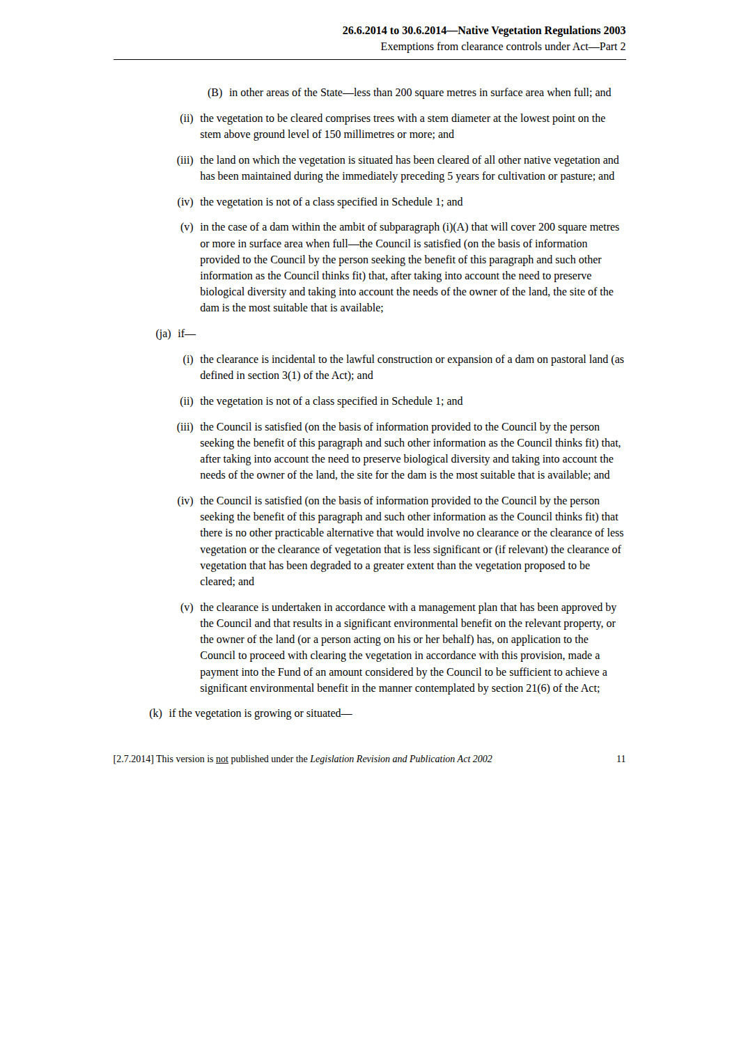26.6.2014 to 30.6.2014—Native Vegetation Regulations 2003 Exemptions from clearance controls under Act—Part 2
(B) in other areas of the State—less than 200 square metres in surface area when full; and
(ii) the vegetation to be cleared comprises trees with a stem diameter at the lowest point on the stem above ground level of 150 millimetres or more; and
(iii) the land on which the vegetation is situated has been cleared of all other native vegetation and has been maintained during the immediately preceding 5 years for cultivation or pasture; and
(iv) the vegetation is not of a class specified in Schedule 1; and
(v) in the case of a dam within the ambit of subparagraph (i)(A) that will cover 200 square metres or more in surface area when full—the Council is satisfied (on the basis of information provided to the Council by the person seeking the benefit of this paragraph and such other information as the Council thinks fit) that, after taking into account the need to preserve biological diversity and taking into account the needs of the owner of the land, the site of the dam is the most suitable that is available;
(ja) if—
(i) the clearance is incidental to the lawful construction or expansion of a dam on pastoral land (as defined in section 3(1) of the Act); and
(ii) the vegetation is not of a class specified in Schedule 1; and
(iii) the Council is satisfied (on the basis of information provided to the Council by the person seeking the benefit of this paragraph and such other information as the Council thinks fit) that, after taking into account the need to preserve biological diversity and taking into account the needs of the owner of the land, the site for the dam is the most suitable that is available; and
(iv) the Council is satisfied (on the basis of information provided to the Council by the person seeking the benefit of this paragraph and such other information as the Council thinks fit) that there is no other practicable alternative that would involve no clearance or the clearance of less vegetation or the clearance of vegetation that is less significant or (if relevant) the clearance of vegetation that has been degraded to a greater extent than the vegetation proposed to be cleared; and
(v) the clearance is undertaken in accordance with a management plan that has been approved by the Council and that results in a significant environmental benefit on the relevant property, or the owner of the land (or a person acting on his or her behalf) has, on application to the Council to proceed with clearing the vegetation in accordance with this provision, made a payment into the Fund of an amount considered by the Council to be sufficient to achieve a significant environmental benefit in the manner contemplated by section 21(6) of the Act;
(k) if the vegetation is growing or situated—
[2.7.2014] This version is not published under the Legislation Revision and Publication Act 2002 11